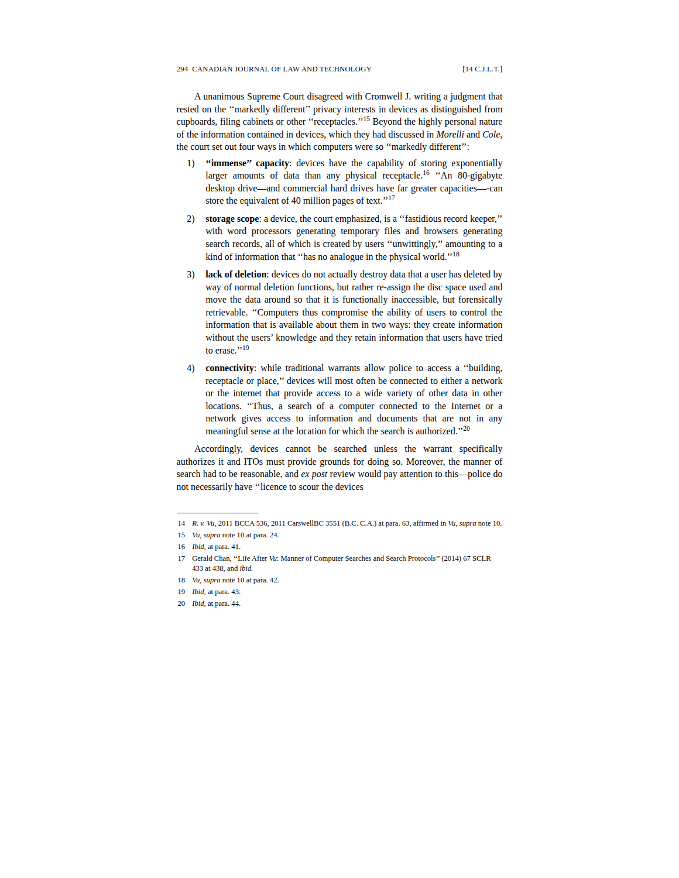294 Canadian Journal of Law and Technology [14 C.J.L.T.]
A unanimous Supreme Court disagreed with Cromwell J. writing a judgment that rested on the ‘‘markedly different’’ privacy interests in devices as distinguished from cupboards, filing cabinets or other ‘‘receptacles.’’15 Beyond the highly personal nature of the information contained in devices, which they had discussed in Morelli and Cole, the court set out four ways in which computers were so ‘‘markedly different’’:
‘‘immense’’ capacity: devices have the capability of storing exponentially larger amounts of data than any physical receptacle.16 ‘‘An 80-gigabyte desktop drive—and commercial hard drives have far greater capacities—-can store the equivalent of 40 million pages of text.’’17
storage scope: a device, the court emphasized, is a ‘‘fastidious record keeper,’’ with word processors generating temporary files and browsers generating search records, all of which is created by users ‘‘unwittingly,’’ amounting to a kind of information that ‘‘has no analogue in the physical world.’’18
lack of deletion: devices do not actually destroy data that a user has deleted by way of normal deletion functions, but rather re-assign the disc space used and move the data around so that it is functionally inaccessible, but forensically retrievable. ‘‘Computers thus compromise the ability of users to control the information that is available about them in two ways: they create information without the users’ knowledge and they retain information that users have tried to erase.’’19
connectivity: while traditional warrants allow police to access a ‘‘building, receptacle or place,’’ devices will most often be connected to either a network or the internet that provide access to a wide variety of other data in other locations. ‘‘Thus, a search of a computer connected to the Internet or a network gives access to information and documents that are not in any meaningful sense at the location for which the search is authorized.’’20
Accordingly, devices cannot be searched unless the warrant specifically authorizes it and ITOs must provide grounds for doing so. Moreover, the manner of search had to be reasonable, and ex post review would pay attention to this—police do not necessarily have ‘‘licence to scour the devices
14
R. v. Vu, 2011 BCCA 536, 2011 CarswellBC 3551 (B.C. C.A.) at para. 63, affirmed in Vu, supra note 10.
15
Vu, supra note 10 at para. 24.
16
Ibid, at para. 41.
17
Gerald Chan, ‘‘Life After Vu: Manner of Computer Searches and Search Protocols’’ (2014) 67 SCLR 433 at 438, and ibid.
18
Vu, supra note 10 at para. 42.
19
Ibid, at para. 43.
20
Ibid, at para. 44.